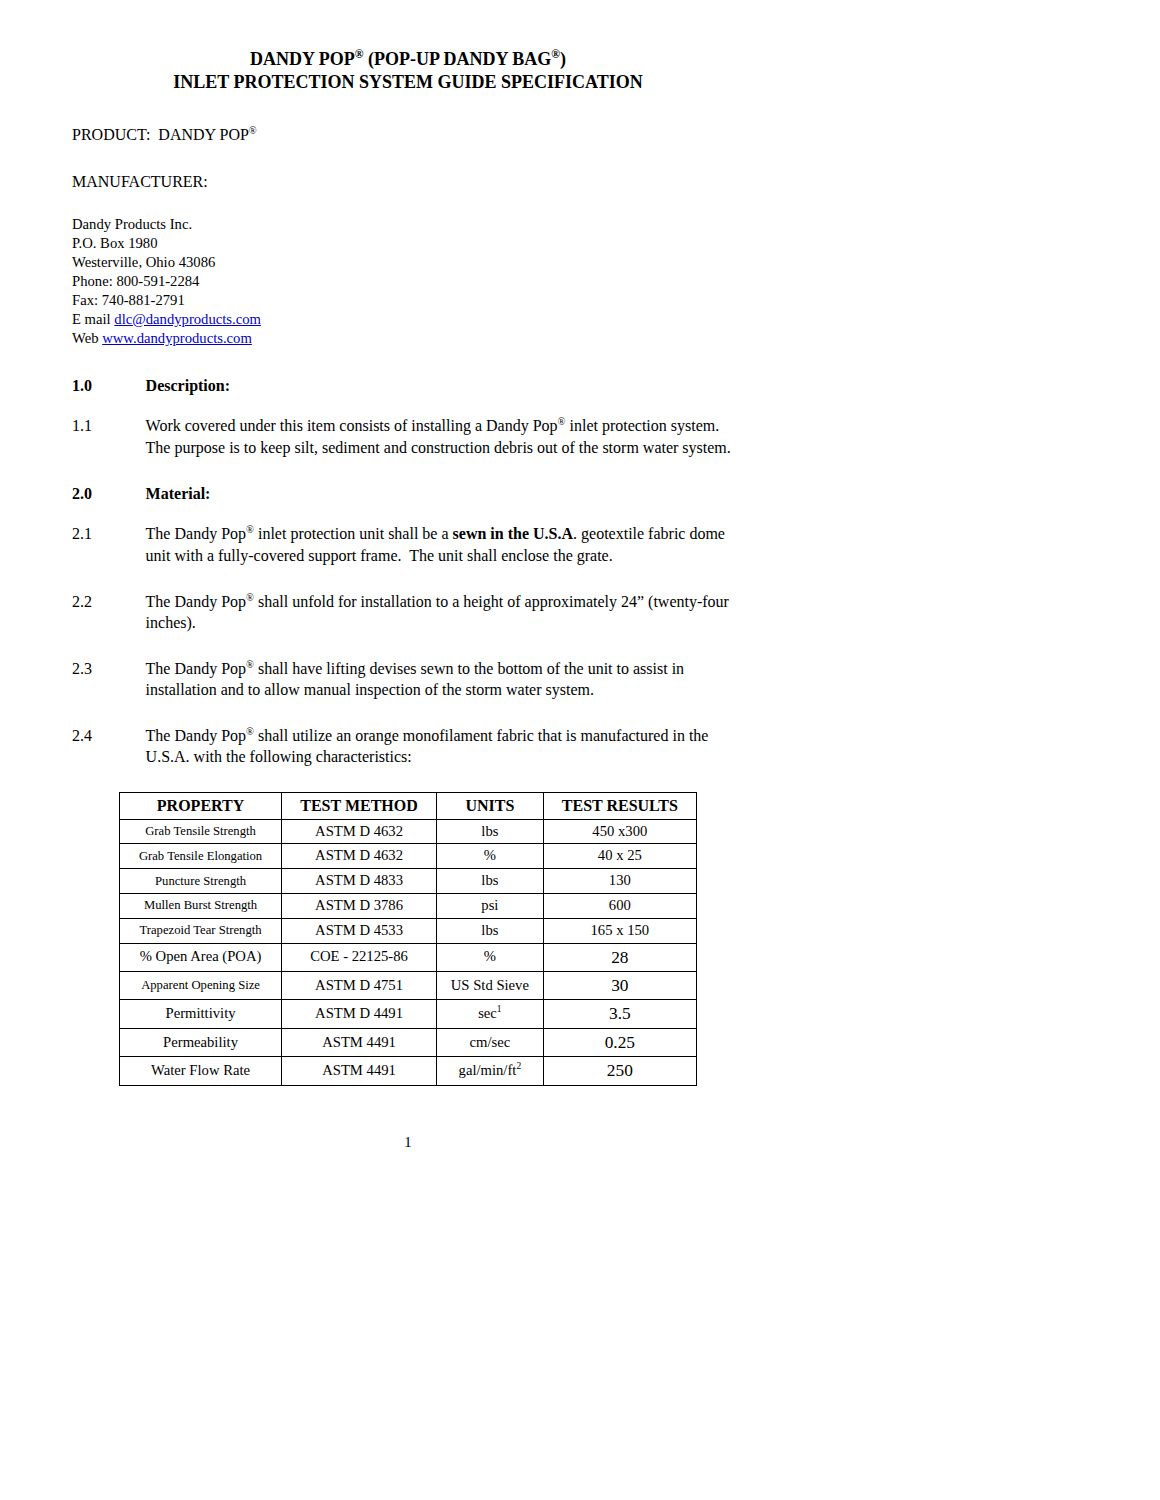DANDY POP® (POP-UP DANDY BAG®) INLET PROTECTION SYSTEM GUIDE SPECIFICATION
PRODUCT: DANDY POP®
MANUFACTURER:
Dandy Products Inc.
P.O. Box 1980
Westerville, Ohio 43086
Phone: 800-591-2284
Fax: 740-881-2791
E mail dlc@dandyproducts.com
Web www.dandyproducts.com
1.0 Description:
1.1 Work covered under this item consists of installing a Dandy Pop® inlet protection system. The purpose is to keep silt, sediment and construction debris out of the storm water system.
2.0 Material:
2.1 The Dandy Pop® inlet protection unit shall be a sewn in the U.S.A. geotextile fabric dome unit with a fully-covered support frame. The unit shall enclose the grate.
2.2 The Dandy Pop® shall unfold for installation to a height of approximately 24” (twenty-four inches).
2.3 The Dandy Pop® shall have lifting devises sewn to the bottom of the unit to assist in installation and to allow manual inspection of the storm water system.
2.4 The Dandy Pop® shall utilize an orange monofilament fabric that is manufactured in the U.S.A. with the following characteristics:
| PROPERTY | TEST METHOD | UNITS | TEST RESULTS |
| --- | --- | --- | --- |
| Grab Tensile Strength | ASTM D 4632 | lbs | 450 x300 |
| Grab Tensile Elongation | ASTM D 4632 | % | 40 x 25 |
| Puncture Strength | ASTM D 4833 | lbs | 130 |
| Mullen Burst Strength | ASTM D 3786 | psi | 600 |
| Trapezoid Tear Strength | ASTM D 4533 | lbs | 165 x 150 |
| % Open Area (POA) | COE - 22125-86 | % | 28 |
| Apparent Opening Size | ASTM D 4751 | US Std Sieve | 30 |
| Permittivity | ASTM D 4491 | sec 1 | 3.5 |
| Permeability | ASTM 4491 | cm/sec | 0.25 |
| Water Flow Rate | ASTM 4491 | gal/min/ft 2 | 250 |
1